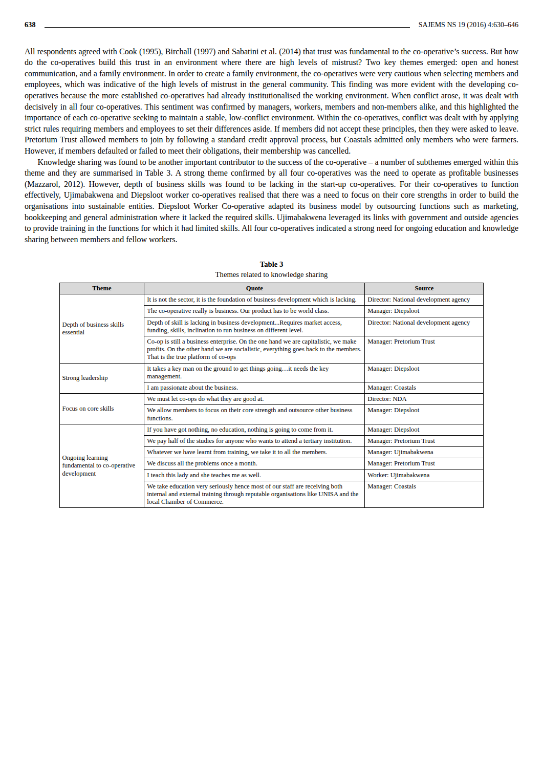638 SAJEMS NS 19 (2016) 4:630–646
All respondents agreed with Cook (1995), Birchall (1997) and Sabatini et al. (2014) that trust was fundamental to the co-operative’s success. But how do the co-operatives build this trust in an environment where there are high levels of mistrust? Two key themes emerged: open and honest communication, and a family environment. In order to create a family environment, the co-operatives were very cautious when selecting members and employees, which was indicative of the high levels of mistrust in the general community. This finding was more evident with the developing co-operatives because the more established co-operatives had already institutionalised the working environment. When conflict arose, it was dealt with decisively in all four co-operatives. This sentiment was confirmed by managers, workers, members and non-members alike, and this highlighted the importance of each co-operative seeking to maintain a stable, low-conflict environment. Within the co-operatives, conflict was dealt with by applying strict rules requiring members and employees to set their differences aside. If members did not accept these principles, then they were asked to leave. Pretorium Trust allowed members to join by following a standard credit approval process, but Coastals admitted only members who were farmers. However, if members defaulted or failed to meet their obligations, their membership was cancelled.
Knowledge sharing was found to be another important contributor to the success of the co-operative – a number of subthemes emerged within this theme and they are summarised in Table 3. A strong theme confirmed by all four co-operatives was the need to operate as profitable businesses (Mazzarol, 2012). However, depth of business skills was found to be lacking in the start-up co-operatives. For their co-operatives to function effectively, Ujimabakwena and Diepsloot worker co-operatives realised that there was a need to focus on their core strengths in order to build the organisations into sustainable entities. Diepsloot Worker Co-operative adapted its business model by outsourcing functions such as marketing, bookkeeping and general administration where it lacked the required skills. Ujimabakwena leveraged its links with government and outside agencies to provide training in the functions for which it had limited skills. All four co-operatives indicated a strong need for ongoing education and knowledge sharing between members and fellow workers.
Table 3 Themes related to knowledge sharing
| Theme | Quote | Source |
| --- | --- | --- |
| Depth of business skills essential | It is not the sector, it is the foundation of business development which is lacking. | Director: National development agency |
| The co-operative really is business. Our product has to be world class. | Manager: Diepsloot |
| Depth of skill is lacking in business development...Requires market access, funding, skills, inclination to run business on different level. | Director: National development agency |
| Co-op is still a business enterprise. On the one hand we are capitalistic, we make profits. On the other hand we are socialistic, everything goes back to the members. That is the true platform of co-ops | Manager: Pretorium Trust |
| Strong leadership | It takes a key man on the ground to get things going…it needs the key management. | Manager: Diepsloot |
| I am passionate about the business. | Manager: Coastals |
| Focus on core skills | We must let co-ops do what they are good at. | Director: NDA |
| We allow members to focus on their core strength and outsource other business functions. | Manager: Diepsloot |
| Ongoing learning fundamental to co-operative development | If you have got nothing, no education, nothing is going to come from it. | Manager: Diepsloot |
| We pay half of the studies for anyone who wants to attend a tertiary institution. | Manager: Pretorium Trust |
| Whatever we have learnt from training, we take it to all the members. | Manager: Ujimabakwena |
| We discuss all the problems once a month. | Manager: Pretorium Trust |
| I teach this lady and she teaches me as well. | Worker: Ujimabakwena |
| We take education very seriously hence most of our staff are receiving both internal and external training through reputable organisations like UNISA and the local Chamber of Commerce. | Manager: Coastals |